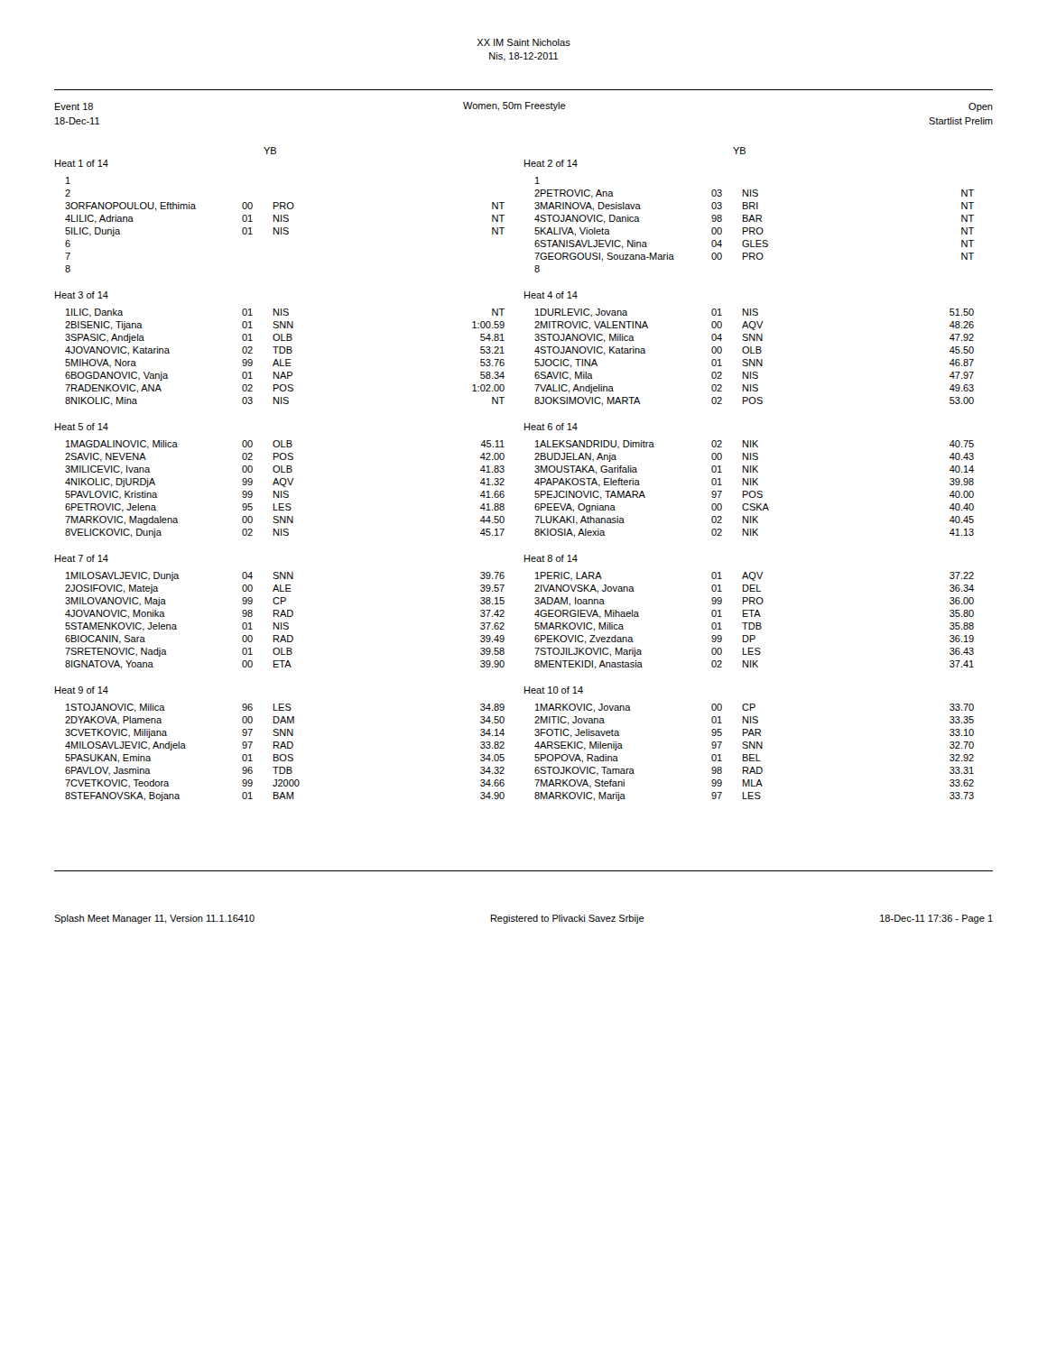XX IM Saint Nicholas
Nis, 18-12-2011
Event 18
18-Dec-11
Women, 50m Freestyle
Open
Startlist Prelim
YB
YB
Heat 1 of 14
| 1 | | | | |
| 2 | | | | |
| 3 | ORFANOPOULOU, Efthimia | 00 | PRO | NT |
| 4 | LILIC, Adriana | 01 | NIS | NT |
| 5 | ILIC, Dunja | 01 | NIS | NT |
| 6 | | | | |
| 7 | | | | |
| 8 | | | | |
Heat 2 of 14
| 1 | | | | |
| 2 | PETROVIC, Ana | 03 | NIS | NT |
| 3 | MARINOVA, Desislava | 03 | BRI | NT |
| 4 | STOJANOVIC, Danica | 98 | BAR | NT |
| 5 | KALIVA, Violeta | 00 | PRO | NT |
| 6 | STANISAVLJEVIC, Nina | 04 | GLES | NT |
| 7 | GEORGOUSI, Souzana-Maria | 00 | PRO | NT |
| 8 | | | | |
Heat 3 of 14
| 1 | ILIC, Danka | 01 | NIS | NT |
| 2 | BISENIC, Tijana | 01 | SNN | 1:00.59 |
| 3 | SPASIC, Andjela | 01 | OLB | 54.81 |
| 4 | JOVANOVIC, Katarina | 02 | TDB | 53.21 |
| 5 | MIHOVA, Nora | 99 | ALE | 53.76 |
| 6 | BOGDANOVIC, Vanja | 01 | NAP | 58.34 |
| 7 | RADENKOVIC, ANA | 02 | POS | 1:02.00 |
| 8 | NIKOLIC, Mina | 03 | NIS | NT |
Heat 4 of 14
| 1 | DURLEVIC, Jovana | 01 | NIS | 51.50 |
| 2 | MITROVIC, VALENTINA | 00 | AQV | 48.26 |
| 3 | STOJANOVIC, Milica | 04 | SNN | 47.92 |
| 4 | STOJANOVIC, Katarina | 00 | OLB | 45.50 |
| 5 | JOCIC, TINA | 01 | SNN | 46.87 |
| 6 | SAVIC, Mila | 02 | NIS | 47.97 |
| 7 | VALIC, Andjelina | 02 | NIS | 49.63 |
| 8 | JOKSIMOVIC, MARTA | 02 | POS | 53.00 |
Heat 5 of 14
| 1 | MAGDALINOVIC, Milica | 00 | OLB | 45.11 |
| 2 | SAVIC, NEVENA | 02 | POS | 42.00 |
| 3 | MILICEVIC, Ivana | 00 | OLB | 41.83 |
| 4 | NIKOLIC, DjURDjA | 99 | AQV | 41.32 |
| 5 | PAVLOVIC, Kristina | 99 | NIS | 41.66 |
| 6 | PETROVIC, Jelena | 95 | LES | 41.88 |
| 7 | MARKOVIC, Magdalena | 00 | SNN | 44.50 |
| 8 | VELICKOVIC, Dunja | 02 | NIS | 45.17 |
Heat 6 of 14
| 1 | ALEKSANDRIDU, Dimitra | 02 | NIK | 40.75 |
| 2 | BUDJELAN, Anja | 00 | NIS | 40.43 |
| 3 | MOUSTAKA, Garifalia | 01 | NIK | 40.14 |
| 4 | PAPAKOSTA, Elefteria | 01 | NIK | 39.98 |
| 5 | PEJCINOVIC, TAMARA | 97 | POS | 40.00 |
| 6 | PEEVA, Ogniana | 00 | CSKA | 40.40 |
| 7 | LUKAKI, Athanasia | 02 | NIK | 40.45 |
| 8 | KIOSIA, Alexia | 02 | NIK | 41.13 |
Heat 7 of 14
| 1 | MILOSAVLJEVIC, Dunja | 04 | SNN | 39.76 |
| 2 | JOSIFOVIC, Mateja | 00 | ALE | 39.57 |
| 3 | MILOVANOVIC, Maja | 99 | CP | 38.15 |
| 4 | JOVANOVIC, Monika | 98 | RAD | 37.42 |
| 5 | STAMENKOVIC, Jelena | 01 | NIS | 37.62 |
| 6 | BIOCANIN, Sara | 00 | RAD | 39.49 |
| 7 | SRETENOVIC, Nadja | 01 | OLB | 39.58 |
| 8 | IGNATOVA, Yoana | 00 | ETA | 39.90 |
Heat 8 of 14
| 1 | PERIC, LARA | 01 | AQV | 37.22 |
| 2 | IVANOVSKA, Jovana | 01 | DEL | 36.34 |
| 3 | ADAM, Ioanna | 99 | PRO | 36.00 |
| 4 | GEORGIEVA, Mihaela | 01 | ETA | 35.80 |
| 5 | MARKOVIC, Milica | 01 | TDB | 35.88 |
| 6 | PEKOVIC, Zvezdana | 99 | DP | 36.19 |
| 7 | STOJILJKOVIC, Marija | 00 | LES | 36.43 |
| 8 | MENTEKIDI, Anastasia | 02 | NIK | 37.41 |
Heat 9 of 14
| 1 | STOJANOVIC, Milica | 96 | LES | 34.89 |
| 2 | DYAKOVA, Plamena | 00 | DAM | 34.50 |
| 3 | CVETKOVIC, Milijana | 97 | SNN | 34.14 |
| 4 | MILOSAVLJEVIC, Andjela | 97 | RAD | 33.82 |
| 5 | PASUKAN, Emina | 01 | BOS | 34.05 |
| 6 | PAVLOV, Jasmina | 96 | TDB | 34.32 |
| 7 | CVETKOVIC, Teodora | 99 | J2000 | 34.66 |
| 8 | STEFANOVSKA, Bojana | 01 | BAM | 34.90 |
Heat 10 of 14
| 1 | MARKOVIC, Jovana | 00 | CP | 33.70 |
| 2 | MITIC, Jovana | 01 | NIS | 33.35 |
| 3 | FOTIC, Jelisaveta | 95 | PAR | 33.10 |
| 4 | ARSEKIC, Milenija | 97 | SNN | 32.70 |
| 5 | POPOVA, Radina | 01 | BEL | 32.92 |
| 6 | STOJKOVIC, Tamara | 98 | RAD | 33.31 |
| 7 | MARKOVA, Stefani | 99 | MLA | 33.62 |
| 8 | MARKOVIC, Marija | 97 | LES | 33.73 |
Splash Meet Manager 11, Version 11.1.16410
Registered to Plivacki Savez Srbije
18-Dec-11 17:36 - Page 1